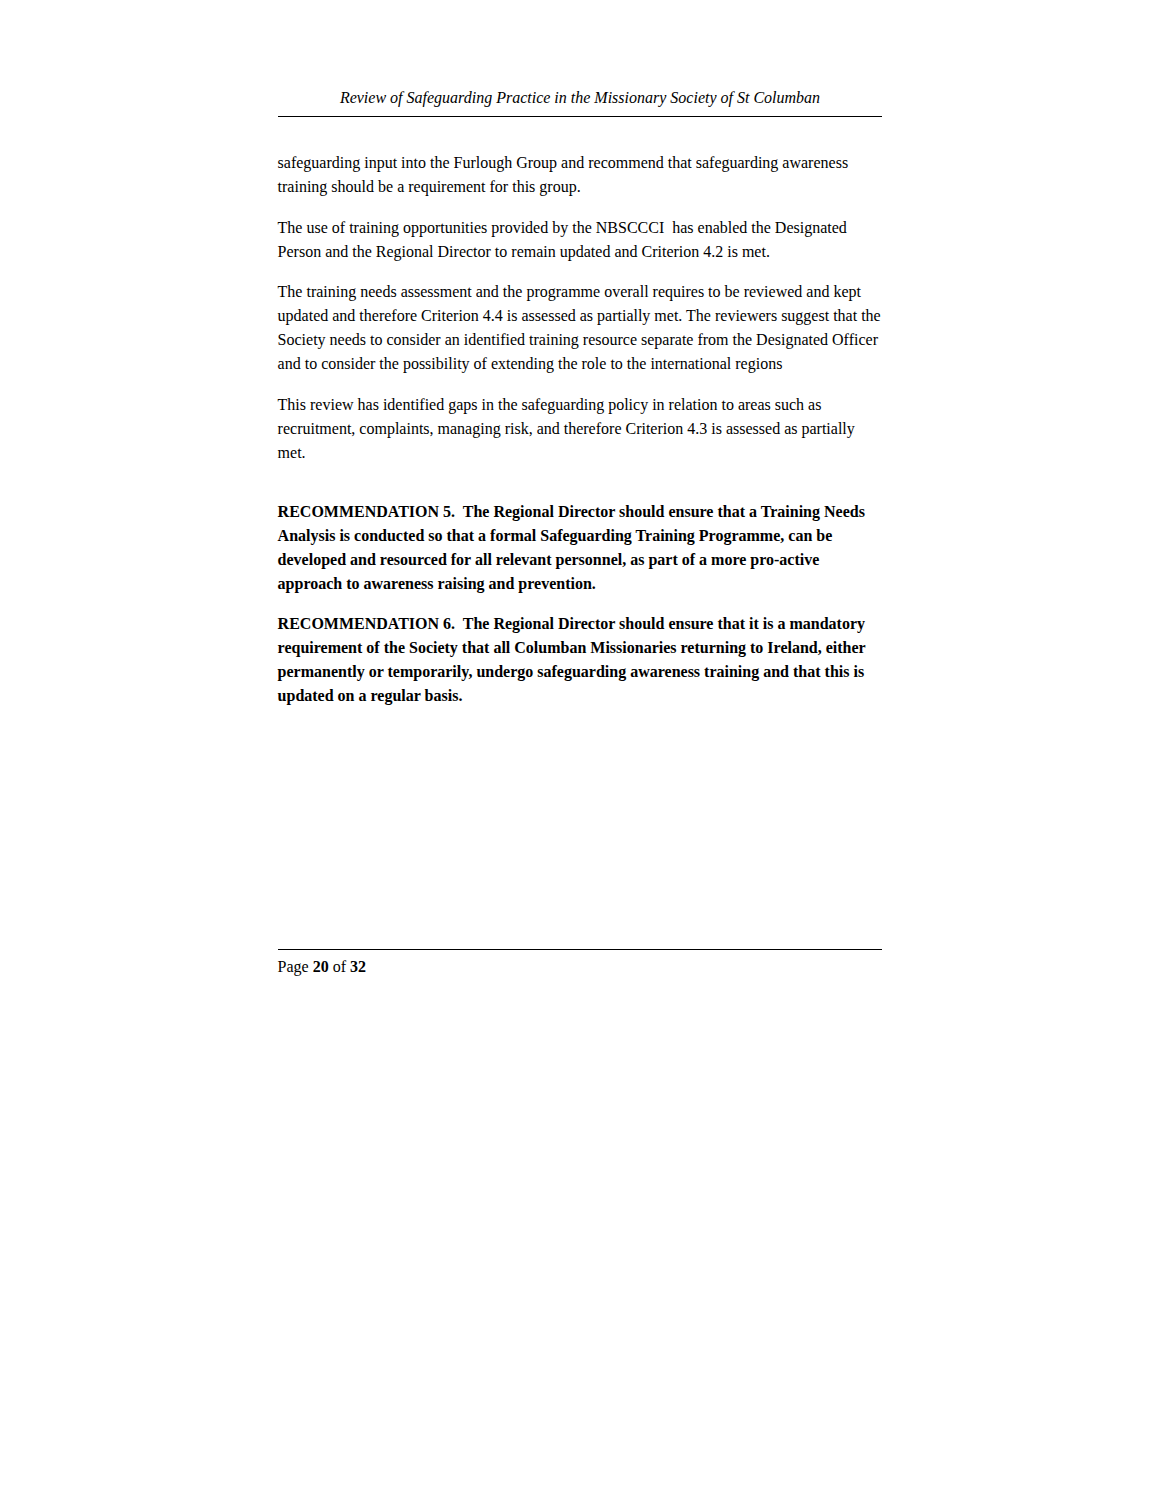Review of Safeguarding Practice in the Missionary Society of St Columban
safeguarding input into the Furlough Group and recommend that safeguarding awareness training should be a requirement for this group.
The use of training opportunities provided by the NBSCCCI has enabled the Designated Person and the Regional Director to remain updated and Criterion 4.2 is met.
The training needs assessment and the programme overall requires to be reviewed and kept updated and therefore Criterion 4.4 is assessed as partially met. The reviewers suggest that the Society needs to consider an identified training resource separate from the Designated Officer and to consider the possibility of extending the role to the international regions
This review has identified gaps in the safeguarding policy in relation to areas such as recruitment, complaints, managing risk, and therefore Criterion 4.3 is assessed as partially met.
RECOMMENDATION 5. The Regional Director should ensure that a Training Needs Analysis is conducted so that a formal Safeguarding Training Programme, can be developed and resourced for all relevant personnel, as part of a more pro-active approach to awareness raising and prevention.
RECOMMENDATION 6. The Regional Director should ensure that it is a mandatory requirement of the Society that all Columban Missionaries returning to Ireland, either permanently or temporarily, undergo safeguarding awareness training and that this is updated on a regular basis.
Page 20 of 32